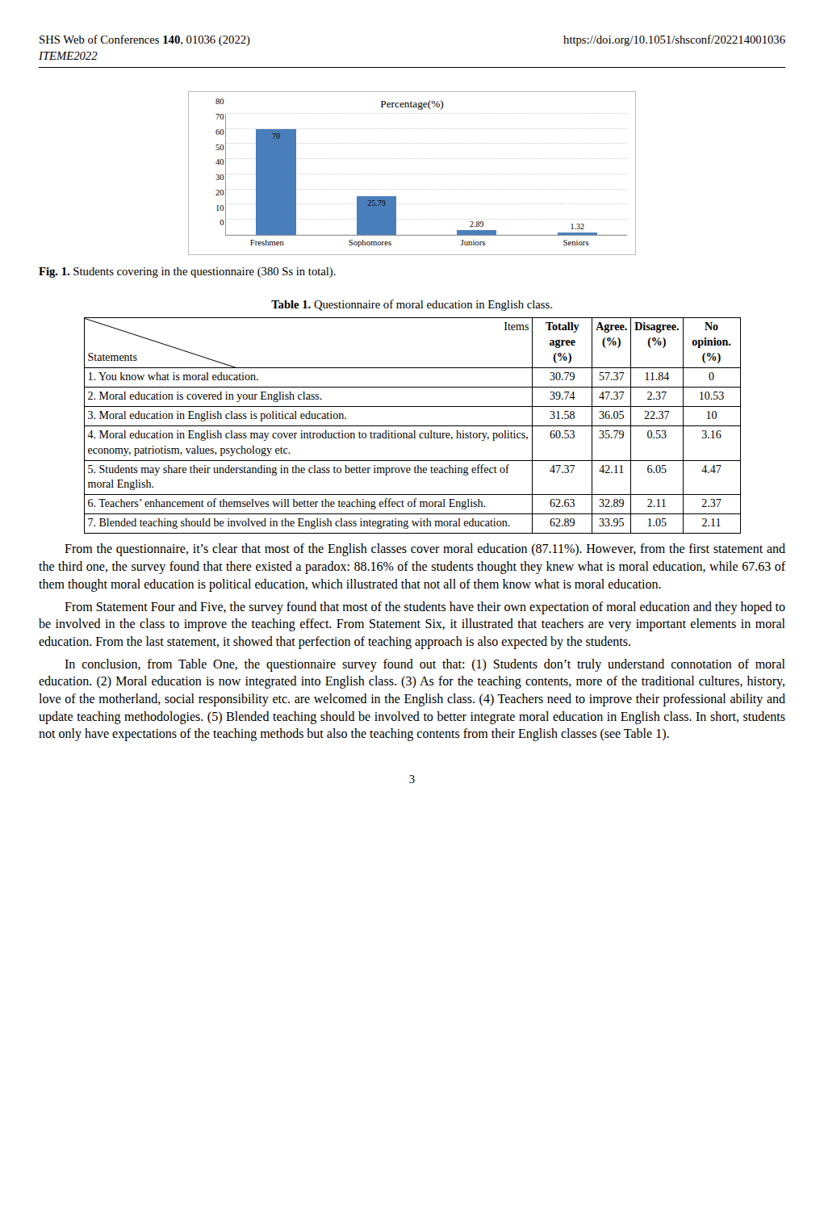SHS Web of Conferences 140, 01036 (2022)
ITEME2022
https://doi.org/10.1051/shsconf/202214001036
Percentage(%)
0
10
20
30
40
50
60
70
80
70
25.79
2.89
1.32
Freshmen Sophomores Juniors Seniors
Fig. 1. Students covering in the questionnaire (380 Ss in total).
Table 1. Questionnaire of moral education in English class.
| Items Statements | Totally agree (%) | Agree. (%) | Disagree. (%) | No opinion. (%) |
| 1. You know what is moral education. | 30.79 | 57.37 | 11.84 | 0 |
| 2. Moral education is covered in your English class. | 39.74 | 47.37 | 2.37 | 10.53 |
| 3. Moral education in English class is political education. | 31.58 | 36.05 | 22.37 | 10 |
| 4. Moral education in English class may cover introduction to traditional culture, history, politics, economy, patriotism, values, psychology etc. | 60.53 | 35.79 | 0.53 | 3.16 |
| 5. Students may share their understanding in the class to better improve the teaching effect of moral English. | 47.37 | 42.11 | 6.05 | 4.47 |
| 6. Teachers’ enhancement of themselves will better the teaching effect of moral English. | 62.63 | 32.89 | 2.11 | 2.37 |
| 7. Blended teaching should be involved in the English class integrating with moral education. | 62.89 | 33.95 | 1.05 | 2.11 |
From the questionnaire, it’s clear that most of the English classes cover moral education (87.11%). However, from the first statement and the third one, the survey found that there existed a paradox: 88.16% of the students thought they knew what is moral education, while 67.63 of them thought moral education is political education, which illustrated that not all of them know what is moral education.
From Statement Four and Five, the survey found that most of the students have their own expectation of moral education and they hoped to be involved in the class to improve the teaching effect. From Statement Six, it illustrated that teachers are very important elements in moral education. From the last statement, it showed that perfection of teaching approach is also expected by the students.
In conclusion, from Table One, the questionnaire survey found out that: (1) Students don’t truly understand connotation of moral education. (2) Moral education is now integrated into English class. (3) As for the teaching contents, more of the traditional cultures, history, love of the motherland, social responsibility etc. are welcomed in the English class. (4) Teachers need to improve their professional ability and update teaching methodologies. (5) Blended teaching should be involved to better integrate moral education in English class. In short, students not only have expectations of the teaching methods but also the teaching contents from their English classes (see Table 1).
3